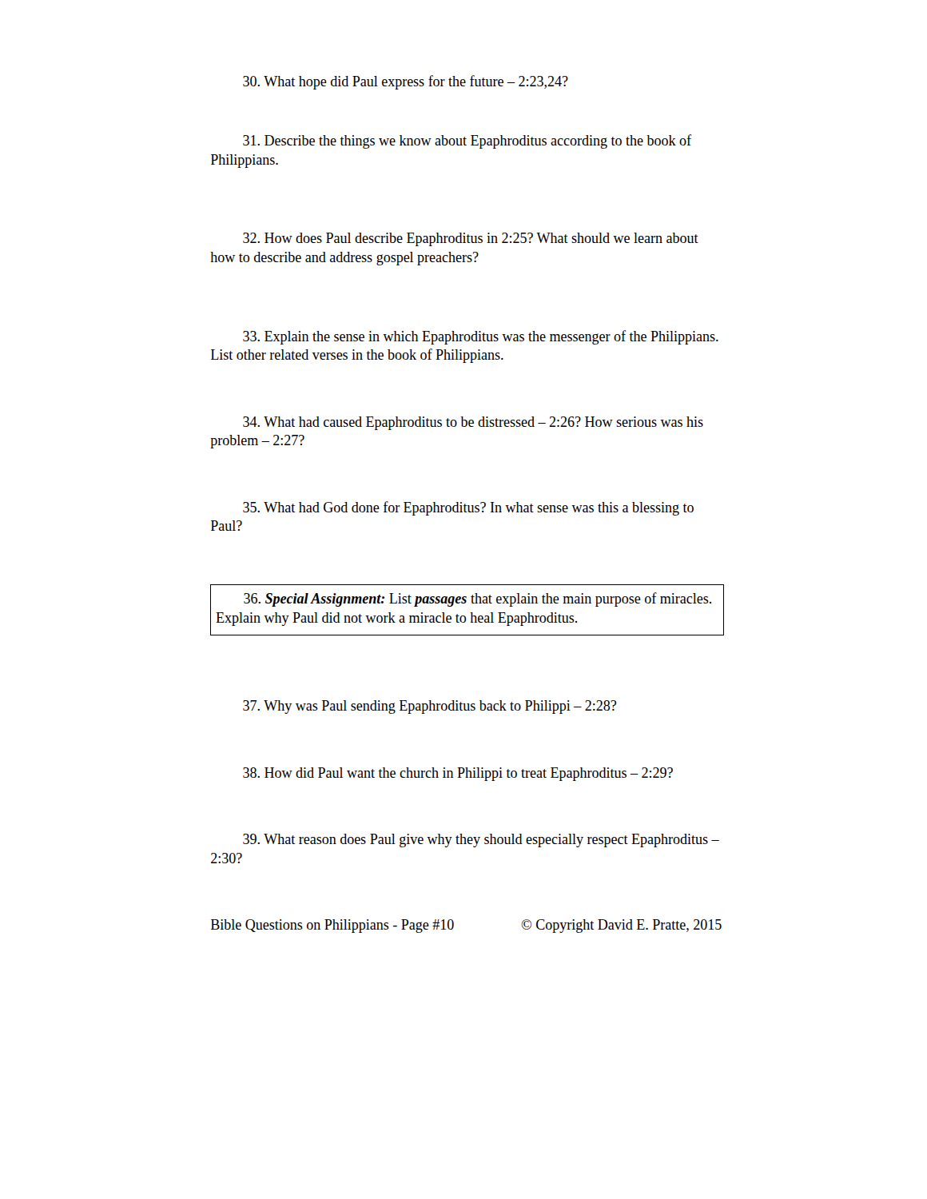30. What hope did Paul express for the future – 2:23,24?
31. Describe the things we know about Epaphroditus according to the book of Philippians.
32. How does Paul describe Epaphroditus in 2:25? What should we learn about how to describe and address gospel preachers?
33. Explain the sense in which Epaphroditus was the messenger of the Philippians. List other related verses in the book of Philippians.
34. What had caused Epaphroditus to be distressed – 2:26? How serious was his problem – 2:27?
35. What had God done for Epaphroditus? In what sense was this a blessing to Paul?
36. Special Assignment: List passages that explain the main purpose of miracles. Explain why Paul did not work a miracle to heal Epaphroditus.
37. Why was Paul sending Epaphroditus back to Philippi – 2:28?
38. How did Paul want the church in Philippi to treat Epaphroditus – 2:29?
39. What reason does Paul give why they should especially respect Epaphroditus – 2:30?
Bible Questions on Philippians - Page #10
© Copyright David E. Pratte, 2015